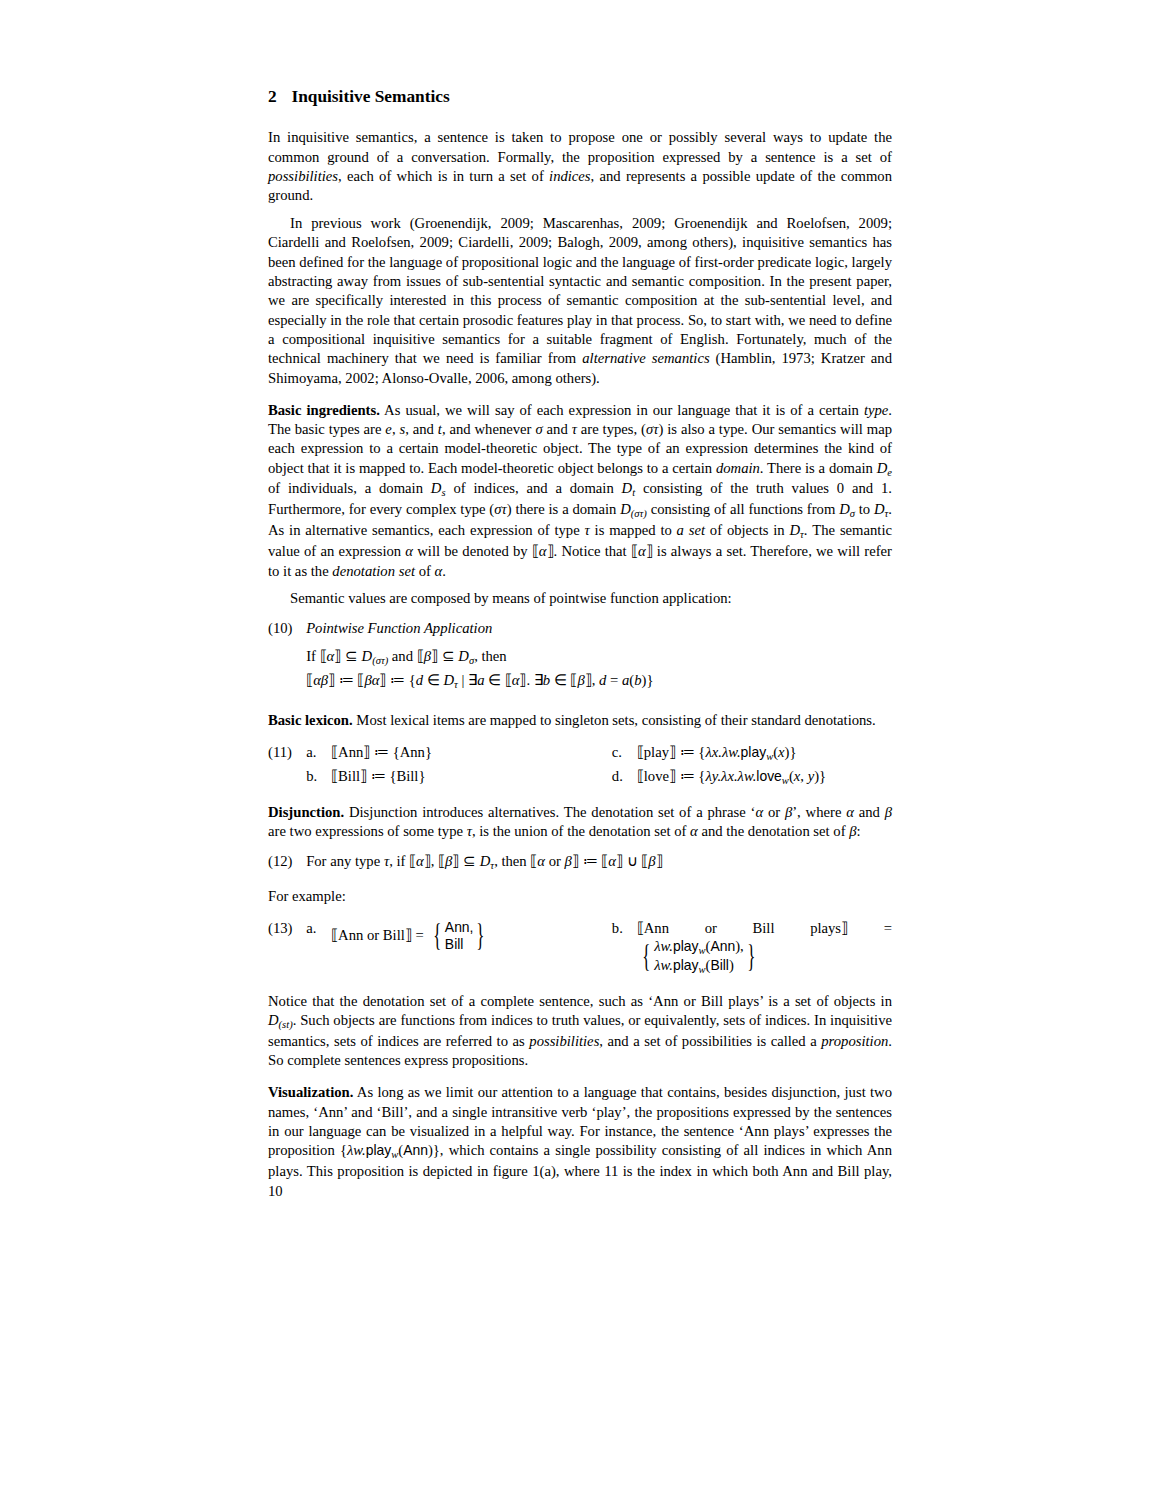2 Inquisitive Semantics
In inquisitive semantics, a sentence is taken to propose one or possibly several ways to update the common ground of a conversation. Formally, the proposition expressed by a sentence is a set of possibilities, each of which is in turn a set of indices, and represents a possible update of the common ground.
In previous work (Groenendijk, 2009; Mascarenhas, 2009; Groenendijk and Roelofsen, 2009; Ciardelli and Roelofsen, 2009; Ciardelli, 2009; Balogh, 2009, among others), inquisitive semantics has been defined for the language of propositional logic and the language of first-order predicate logic, largely abstracting away from issues of sub-sentential syntactic and semantic composition. In the present paper, we are specifically interested in this process of semantic composition at the sub-sentential level, and especially in the role that certain prosodic features play in that process. So, to start with, we need to define a compositional inquisitive semantics for a suitable fragment of English. Fortunately, much of the technical machinery that we need is familiar from alternative semantics (Hamblin, 1973; Kratzer and Shimoyama, 2002; Alonso-Ovalle, 2006, among others).
Basic ingredients. As usual, we will say of each expression in our language that it is of a certain type. The basic types are e, s, and t, and whenever σ and τ are types, (στ) is also a type. Our semantics will map each expression to a certain model-theoretic object. The type of an expression determines the kind of object that it is mapped to. Each model-theoretic object belongs to a certain domain. There is a domain De of individuals, a domain Ds of indices, and a domain Dt consisting of the truth values 0 and 1. Furthermore, for every complex type (στ) there is a domain D(στ) consisting of all functions from Dσ to Dτ. As in alternative semantics, each expression of type τ is mapped to a set of objects in Dτ. The semantic value of an expression α will be denoted by ⟦α⟧. Notice that ⟦α⟧ is always a set. Therefore, we will refer to it as the denotation set of α.
Semantic values are composed by means of pointwise function application:
(10)
Pointwise Function Application
If ⟦α⟧ ⊆ D(στ) and ⟦β⟧ ⊆ Dσ, then
⟦αβ⟧ ≔ ⟦βα⟧ ≔ {d ∈ Dτ | ∃a ∈ ⟦α⟧. ∃b ∈ ⟦β⟧, d = a(b)}
Basic lexicon. Most lexical items are mapped to singleton sets, consisting of their standard denotations.
(11)
a.
⟦Ann⟧ ≔ {Ann}
c.
⟦play⟧ ≔ {λx.λw. playw(x)}
b.
⟦Bill⟧ ≔ {Bill}
d.
⟦love⟧ ≔ {λy.λx.λw. lovew(x, y)}
Disjunction. Disjunction introduces alternatives. The denotation set of a phrase ‘α or β’, where α and β are two expressions of some type τ, is the union of the denotation set of α and the denotation set of β:
(12)
For any type τ, if ⟦α⟧, ⟦β⟧ ⊆ Dτ, then ⟦α or β⟧ ≔ ⟦α⟧ ∪ ⟦β⟧
For example:
(13)
a.
⟦Ann or Bill⟧ = {Ann, Bill}
b.
⟦Ann or Bill plays⟧ = {λw. playw(Ann), λw. playw(Bill)}
Notice that the denotation set of a complete sentence, such as ‘Ann or Bill plays’ is a set of objects in D(st). Such objects are functions from indices to truth values, or equivalently, sets of indices. In inquisitive semantics, sets of indices are referred to as possibilities, and a set of possibilities is called a proposition. So complete sentences express propositions.
Visualization. As long as we limit our attention to a language that contains, besides disjunction, just two names, ‘Ann’ and ‘Bill’, and a single intransitive verb ‘play’, the propositions expressed by the sentences in our language can be visualized in a helpful way. For instance, the sentence ‘Ann plays’ expresses the proposition {λw. playw(Ann)}, which contains a single possibility consisting of all indices in which Ann plays. This proposition is depicted in figure 1(a), where 11 is the index in which both Ann and Bill play, 10